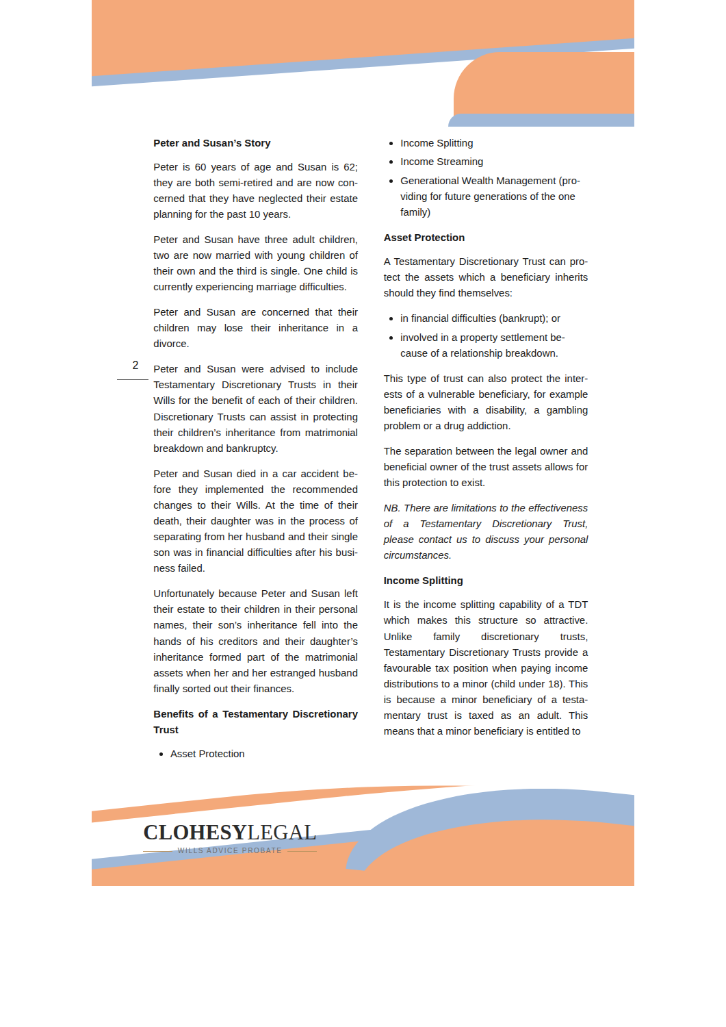2
Peter and Susan’s Story
Peter is 60 years of age and Susan is 62; they are both semi-retired and are now concerned that they have neglected their estate planning for the past 10 years.
Peter and Susan have three adult children, two are now married with young children of their own and the third is single. One child is currently experiencing marriage difficulties.
Peter and Susan are concerned that their children may lose their inheritance in a divorce.
Peter and Susan were advised to include Testamentary Discretionary Trusts in their Wills for the benefit of each of their children. Discretionary Trusts can assist in protecting their children’s inheritance from matrimonial breakdown and bankruptcy.
Peter and Susan died in a car accident before they implemented the recommended changes to their Wills. At the time of their death, their daughter was in the process of separating from her husband and their single son was in financial difficulties after his business failed.
Unfortunately because Peter and Susan left their estate to their children in their personal names, their son’s inheritance fell into the hands of his creditors and their daughter’s inheritance formed part of the matrimonial assets when her and her estranged husband finally sorted out their finances.
Benefits of a Testamentary Discretionary Trust
Asset Protection
Income Splitting
Income Streaming
Generational Wealth Management (providing for future generations of the one family)
Asset Protection
A Testamentary Discretionary Trust can protect the assets which a beneficiary inherits should they find themselves:
in financial difficulties (bankrupt); or
involved in a property settlement because of a relationship breakdown.
This type of trust can also protect the interests of a vulnerable beneficiary, for example beneficiaries with a disability, a gambling problem or a drug addiction.
The separation between the legal owner and beneficial owner of the trust assets allows for this protection to exist.
NB. There are limitations to the effectiveness of a Testamentary Discretionary Trust, please contact us to discuss your personal circumstances.
Income Splitting
It is the income splitting capability of a TDT which makes this structure so attractive. Unlike family discretionary trusts, Testamentary Discretionary Trusts provide a favourable tax position when paying income distributions to a minor (child under 18). This is because a minor beneficiary of a testamentary trust is taxed as an adult. This means that a minor beneficiary is entitled to
CLOHESYLEGAL
WILLS ADVICE PROBATE